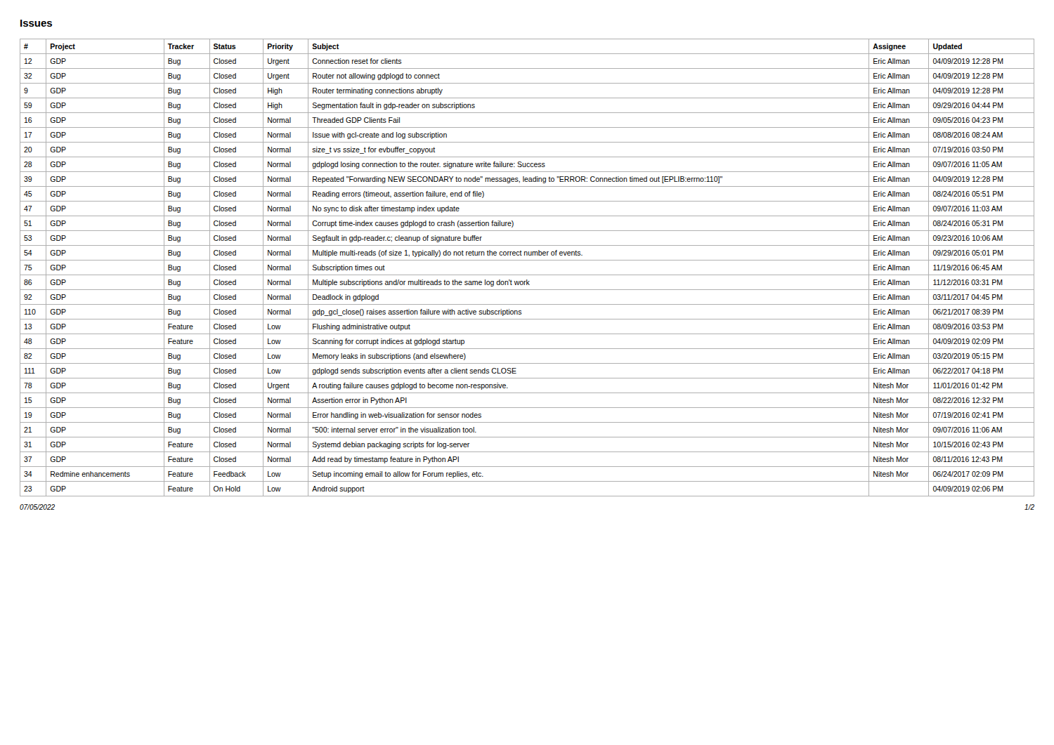Issues
| # | Project | Tracker | Status | Priority | Subject | Assignee | Updated |
| --- | --- | --- | --- | --- | --- | --- | --- |
| 12 | GDP | Bug | Closed | Urgent | Connection reset for clients | Eric Allman | 04/09/2019 12:28 PM |
| 32 | GDP | Bug | Closed | Urgent | Router not allowing gdplogd to connect | Eric Allman | 04/09/2019 12:28 PM |
| 9 | GDP | Bug | Closed | High | Router terminating connections abruptly | Eric Allman | 04/09/2019 12:28 PM |
| 59 | GDP | Bug | Closed | High | Segmentation fault in gdp-reader on subscriptions | Eric Allman | 09/29/2016 04:44 PM |
| 16 | GDP | Bug | Closed | Normal | Threaded GDP Clients Fail | Eric Allman | 09/05/2016 04:23 PM |
| 17 | GDP | Bug | Closed | Normal | Issue with gcl-create and log subscription | Eric Allman | 08/08/2016 08:24 AM |
| 20 | GDP | Bug | Closed | Normal | size_t vs ssize_t for evbuffer_copyout | Eric Allman | 07/19/2016 03:50 PM |
| 28 | GDP | Bug | Closed | Normal | gdplogd losing connection to the router. signature write failure: Success | Eric Allman | 09/07/2016 11:05 AM |
| 39 | GDP | Bug | Closed | Normal | Repeated "Forwarding NEW SECONDARY to node" messages, leading to "ERROR: Connection timed out [EPLIB:errno:110]" | Eric Allman | 04/09/2019 12:28 PM |
| 45 | GDP | Bug | Closed | Normal | Reading errors (timeout, assertion failure, end of file) | Eric Allman | 08/24/2016 05:51 PM |
| 47 | GDP | Bug | Closed | Normal | No sync to disk after timestamp index update | Eric Allman | 09/07/2016 11:03 AM |
| 51 | GDP | Bug | Closed | Normal | Corrupt time-index causes gdplogd to crash (assertion failure) | Eric Allman | 08/24/2016 05:31 PM |
| 53 | GDP | Bug | Closed | Normal | Segfault in gdp-reader.c; cleanup of signature buffer | Eric Allman | 09/23/2016 10:06 AM |
| 54 | GDP | Bug | Closed | Normal | Multiple multi-reads (of size 1, typically) do not return the correct number of events. | Eric Allman | 09/29/2016 05:01 PM |
| 75 | GDP | Bug | Closed | Normal | Subscription times out | Eric Allman | 11/19/2016 06:45 AM |
| 86 | GDP | Bug | Closed | Normal | Multiple subscriptions and/or multireads to the same log don't work | Eric Allman | 11/12/2016 03:31 PM |
| 92 | GDP | Bug | Closed | Normal | Deadlock in gdplogd | Eric Allman | 03/11/2017 04:45 PM |
| 110 | GDP | Bug | Closed | Normal | gdp_gcl_close() raises assertion failure with active subscriptions | Eric Allman | 06/21/2017 08:39 PM |
| 13 | GDP | Feature | Closed | Low | Flushing administrative output | Eric Allman | 08/09/2016 03:53 PM |
| 48 | GDP | Feature | Closed | Low | Scanning for corrupt indices at gdplogd startup | Eric Allman | 04/09/2019 02:09 PM |
| 82 | GDP | Bug | Closed | Low | Memory leaks in subscriptions (and elsewhere) | Eric Allman | 03/20/2019 05:15 PM |
| 111 | GDP | Bug | Closed | Low | gdplogd sends subscription events after a client sends CLOSE | Eric Allman | 06/22/2017 04:18 PM |
| 78 | GDP | Bug | Closed | Urgent | A routing failure causes gdplogd to become non-responsive. | Nitesh Mor | 11/01/2016 01:42 PM |
| 15 | GDP | Bug | Closed | Normal | Assertion error in Python API | Nitesh Mor | 08/22/2016 12:32 PM |
| 19 | GDP | Bug | Closed | Normal | Error handling in web-visualization for sensor nodes | Nitesh Mor | 07/19/2016 02:41 PM |
| 21 | GDP | Bug | Closed | Normal | "500: internal server error" in the visualization tool. | Nitesh Mor | 09/07/2016 11:06 AM |
| 31 | GDP | Feature | Closed | Normal | Systemd debian packaging scripts for log-server | Nitesh Mor | 10/15/2016 02:43 PM |
| 37 | GDP | Feature | Closed | Normal | Add read by timestamp feature in Python API | Nitesh Mor | 08/11/2016 12:43 PM |
| 34 | Redmine enhancements | Feature | Feedback | Low | Setup incoming email to allow for Forum replies, etc. | Nitesh Mor | 06/24/2017 02:09 PM |
| 23 | GDP | Feature | On Hold | Low | Android support | | 04/09/2019 02:06 PM |
07/05/2022 1/2